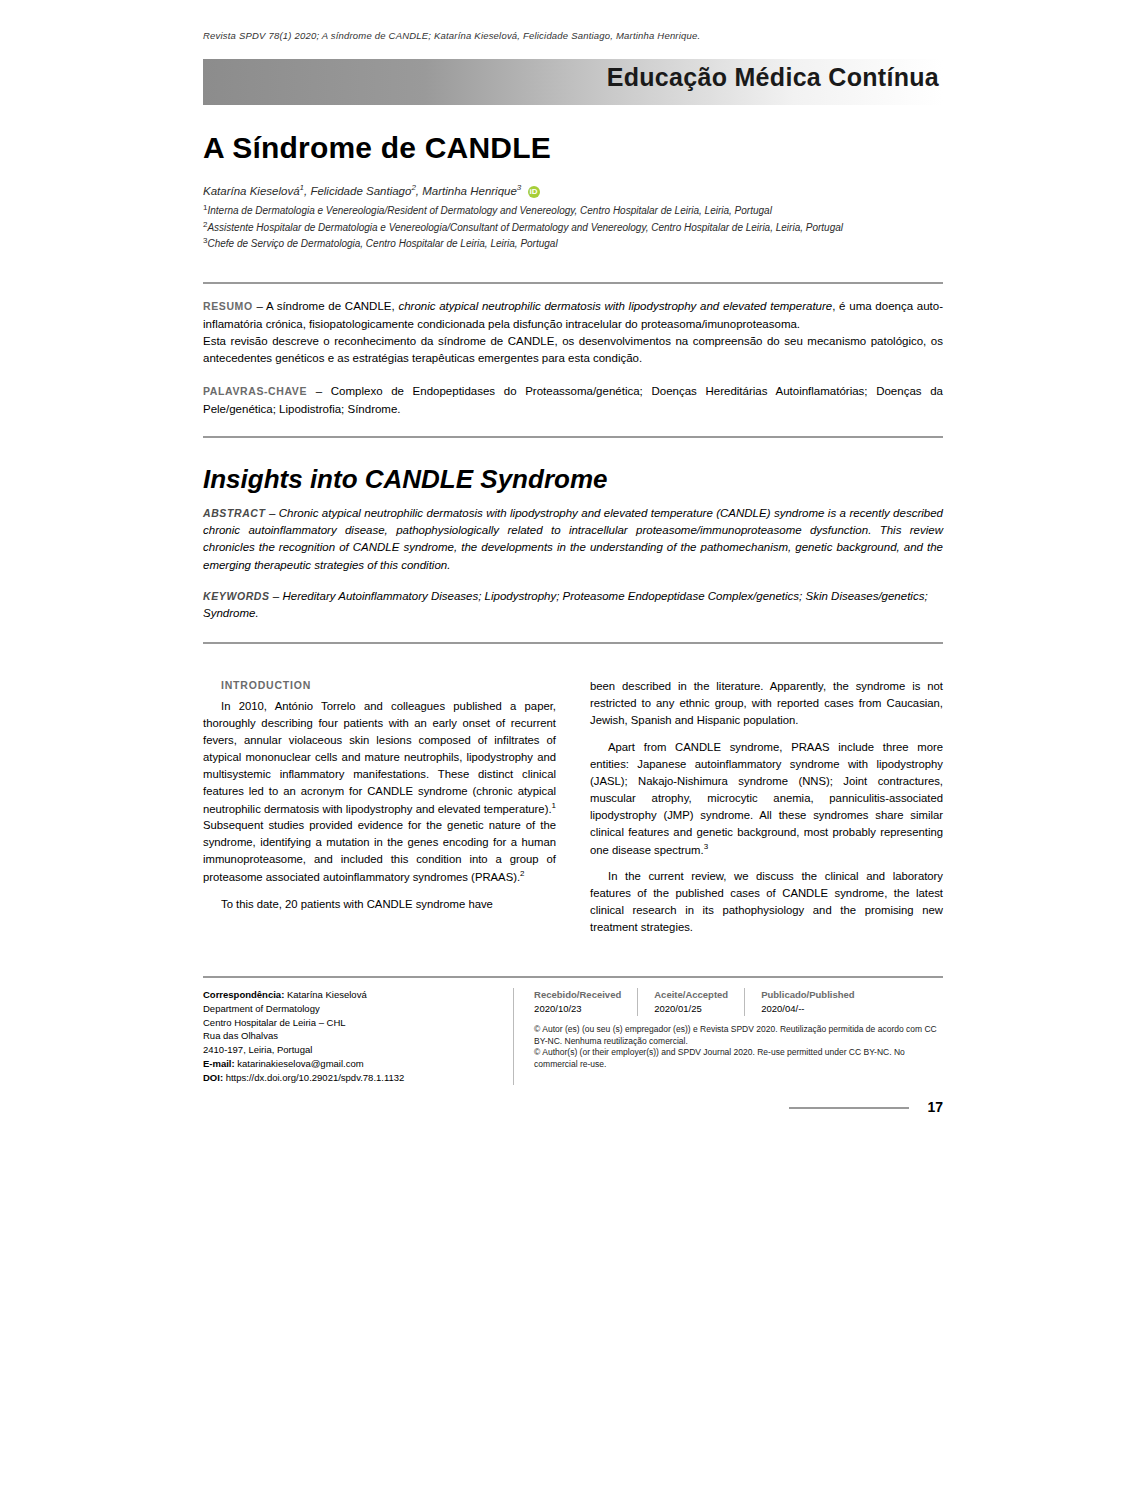Revista SPDV 78(1) 2020; A síndrome de CANDLE; Katarína Kieselová, Felicidade Santiago, Martinha Henrique.
Educação Médica Contínua
A Síndrome de CANDLE
Katarína Kieselová1, Felicidade Santiago2, Martinha Henrique3 iD
1Interna de Dermatologia e Venereologia/Resident of Dermatology and Venereology, Centro Hospitalar de Leiria, Leiria, Portugal
2Assistente Hospitalar de Dermatologia e Venereologia/Consultant of Dermatology and Venereology, Centro Hospitalar de Leiria, Leiria, Portugal
3Chefe de Serviço de Dermatologia, Centro Hospitalar de Leiria, Leiria, Portugal
RESUMO – A síndrome de CANDLE, chronic atypical neutrophilic dermatosis with lipodystrophy and elevated temperature, é uma doença auto-inflamatória crónica, fisiopatologicamente condicionada pela disfunção intracelular do proteasoma/imunoproteasoma.
Esta revisão descreve o reconhecimento da síndrome de CANDLE, os desenvolvimentos na compreensão do seu mecanismo patológico, os antecedentes genéticos e as estratégias terapêuticas emergentes para esta condição.
PALAVRAS-CHAVE – Complexo de Endopeptidases do Proteassoma/genética; Doenças Hereditárias Autoinflamatórias; Doenças da Pele/genética; Lipodistrofia; Síndrome.
Insights into CANDLE Syndrome
ABSTRACT – Chronic atypical neutrophilic dermatosis with lipodystrophy and elevated temperature (CANDLE) syndrome is a recently described chronic autoinflammatory disease, pathophysiologically related to intracellular proteasome/immunoproteasome dysfunction. This review chronicles the recognition of CANDLE syndrome, the developments in the understanding of the pathomechanism, genetic background, and the emerging therapeutic strategies of this condition.
KEYWORDS – Hereditary Autoinflammatory Diseases; Lipodystrophy; Proteasome Endopeptidase Complex/genetics; Skin Diseases/genetics; Syndrome.
INTRODUCTION
In 2010, António Torrelo and colleagues published a paper, thoroughly describing four patients with an early onset of recurrent fevers, annular violaceous skin lesions composed of infiltrates of atypical mononuclear cells and mature neutrophils, lipodystrophy and multisystemic inflammatory manifestations. These distinct clinical features led to an acronym for CANDLE syndrome (chronic atypical neutrophilic dermatosis with lipodystrophy and elevated temperature).1 Subsequent studies provided evidence for the genetic nature of the syndrome, identifying a mutation in the genes encoding for a human immunoproteasome, and included this condition into a group of proteasome associated autoinflammatory syndromes (PRAAS).2
To this date, 20 patients with CANDLE syndrome have
been described in the literature. Apparently, the syndrome is not restricted to any ethnic group, with reported cases from Caucasian, Jewish, Spanish and Hispanic population.
Apart from CANDLE syndrome, PRAAS include three more entities: Japanese autoinflammatory syndrome with lipodystrophy (JASL); Nakajo-Nishimura syndrome (NNS); Joint contractures, muscular atrophy, microcytic anemia, panniculitis-associated lipodystrophy (JMP) syndrome. All these syndromes share similar clinical features and genetic background, most probably representing one disease spectrum.3
In the current review, we discuss the clinical and laboratory features of the published cases of CANDLE syndrome, the latest clinical research in its pathophysiology and the promising new treatment strategies.
Correspondência: Katarína Kieselová
Department of Dermatology
Centro Hospitalar de Leiria – CHL
Rua das Olhalvas
2410-197, Leiria, Portugal
E-mail: katarinakieselova@gmail.com
DOI: https://dx.doi.org/10.29021/spdv.78.1.1132
Recebido/Received2020/10/23
Aceite/Accepted2020/01/25
Publicado/Published2020/04/--
© Autor (es) (ou seu (s) empregador (es)) e Revista SPDV 2020. Reutilização permitida de acordo com CC BY-NC. Nenhuma reutilização comercial.
© Author(s) (or their employer(s)) and SPDV Journal 2020. Re-use permitted under CC BY-NC. No commercial re-use.
17